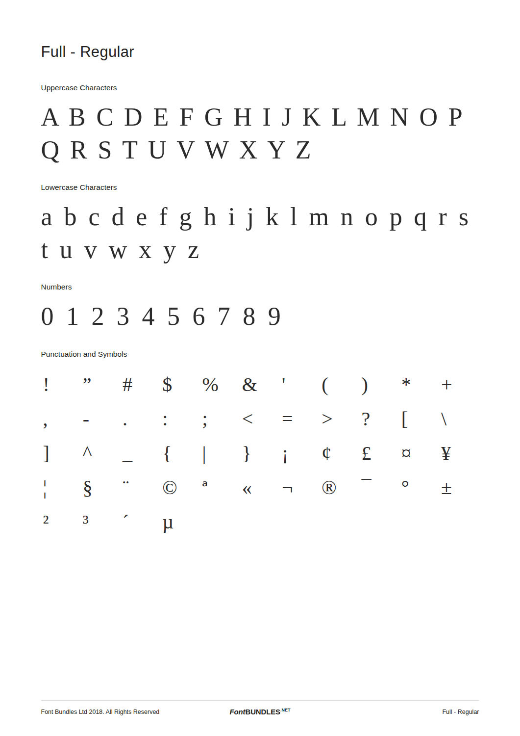Full - Regular
Uppercase Characters
A B C D E F G H I J K L M N O P Q R S T U V W X Y Z
Lowercase Characters
a b c d e f g h i j k l m n o p q r s t u v w x y z
Numbers
0 1 2 3 4 5 6 7 8 9
Punctuation and Symbols
!”#$%&'()*+
,-.:;<=>?[\
]^_{|}¡¢£¤¥
¦§¨©ª«¬®¯°±
²³´µ
Font Bundles Ltd 2018. All Rights Reserved
Font BUNDLES.NET
Full - Regular